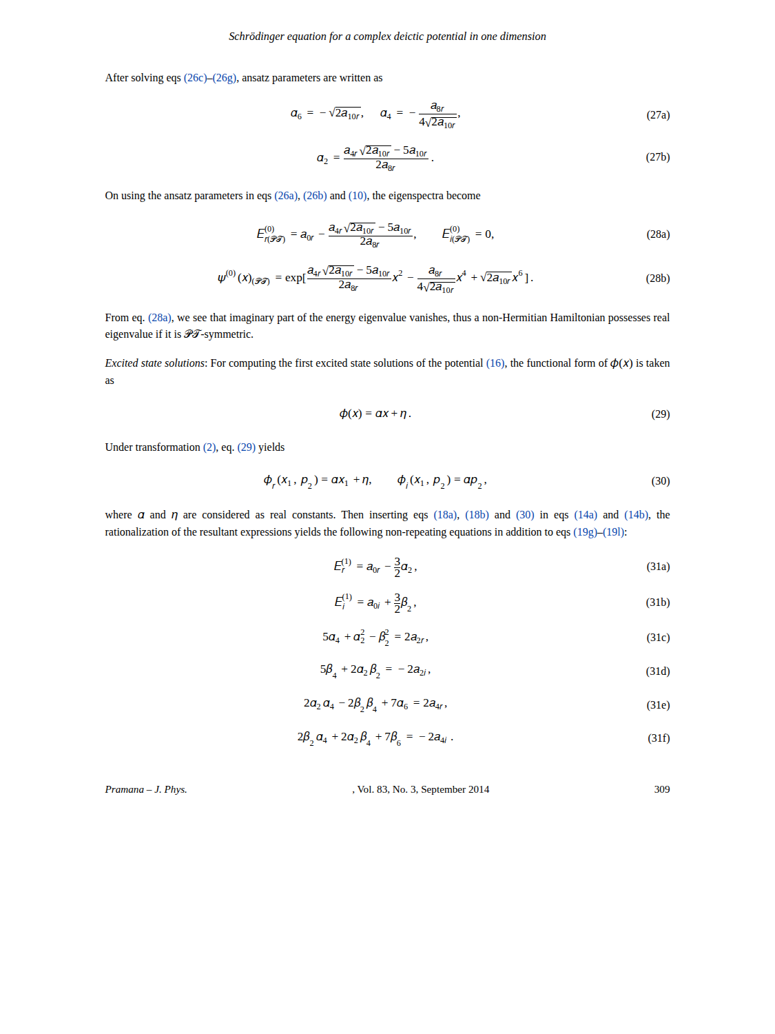Schrödinger equation for a complex deictic potential in one dimension
After solving eqs (26c)–(26g), ansatz parameters are written as
α6 = − 2a10r , α4 = − a8r 42a10r ,
(27a)
α2 = a4r 2a10r − 5a10r 2a8r .
(27b)
On using the ansatz parameters in eqs (26a), (26b) and (10), the eigenspectra become
Er(𝒫𝒯)(0) = a0r − a4r 2a10r − 5a10r 2a8r , Ei(𝒫𝒯)(0) = 0 ,
(28a)
ψ(0) (x) (𝒫𝒯) = exp [ a4r 2a10r − 5a10r 2a8r x2 − a8r 42a10r x4 + 2a10r x6 ] .
(28b)
From eq. (28a), we see that imaginary part of the energy eigenvalue vanishes, thus a non-Hermitian Hamiltonian possesses real eigenvalue if it is 𝒫𝒯-symmetric.
Excited state solutions: For computing the first excited state solutions of the potential (16), the functional form of ϕ(x) is taken as
ϕ(x) = αx + η .
(29)
Under transformation (2), eq. (29) yields
ϕr (x1,p2) = αx1 + η , ϕi (x1,p2) = αp2 ,
(30)
where α and η are considered as real constants. Then inserting eqs (18a), (18b) and (30) in eqs (14a) and (14b), the rationalization of the resultant expressions yields the following non-repeating equations in addition to eqs (19g)–(19l):
Er(1) = a0r − 32 α2 ,
(31a)
Ei(1) = a0i + 32 β2 ,
(31b)
5α4 + α22 − β22 = 2a2r ,
(31c)
5β4 + 2α2β2 = − 2a2i ,
(31d)
2α2α4 − 2β2β4 + 7α6 = 2a4r ,
(31e)
2β2α4 + 2α2β4 + 7β6 = − 2a4i .
(31f)
Pramana – J. Phys., Vol. 83, No. 3, September 2014 309